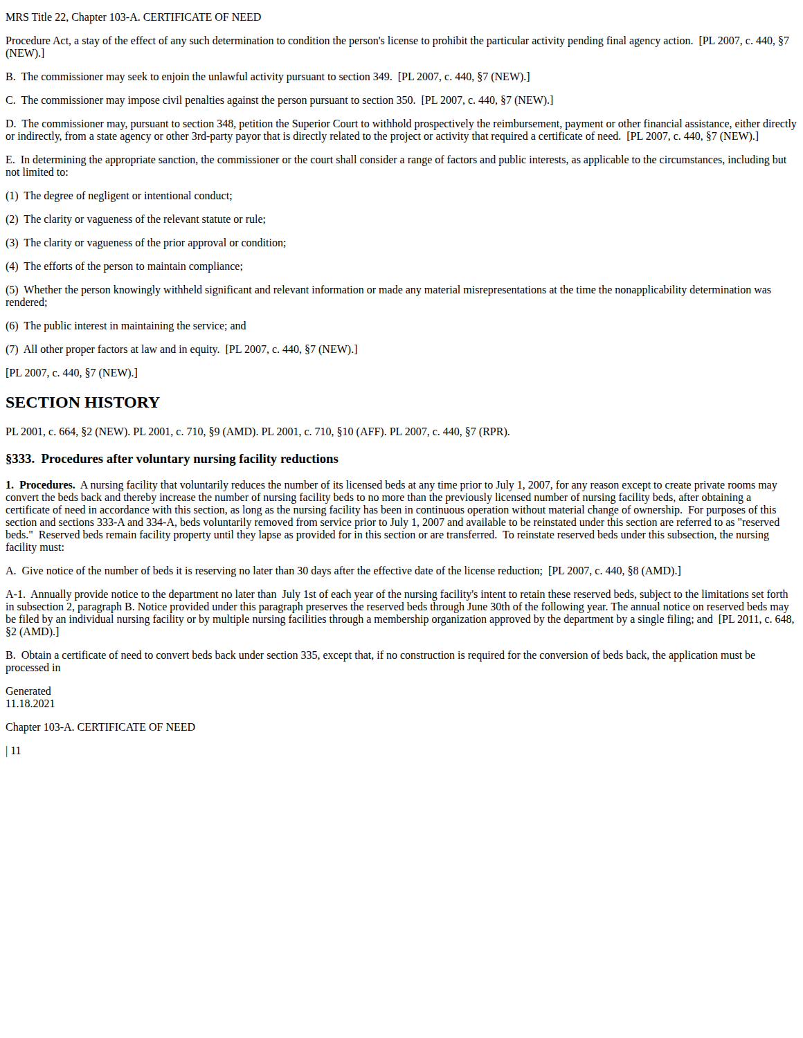MRS Title 22, Chapter 103-A. CERTIFICATE OF NEED
Procedure Act, a stay of the effect of any such determination to condition the person's license to prohibit the particular activity pending final agency action. [PL 2007, c. 440, §7 (NEW).]
B. The commissioner may seek to enjoin the unlawful activity pursuant to section 349. [PL 2007, c. 440, §7 (NEW).]
C. The commissioner may impose civil penalties against the person pursuant to section 350. [PL 2007, c. 440, §7 (NEW).]
D. The commissioner may, pursuant to section 348, petition the Superior Court to withhold prospectively the reimbursement, payment or other financial assistance, either directly or indirectly, from a state agency or other 3rd-party payor that is directly related to the project or activity that required a certificate of need. [PL 2007, c. 440, §7 (NEW).]
E. In determining the appropriate sanction, the commissioner or the court shall consider a range of factors and public interests, as applicable to the circumstances, including but not limited to:
(1) The degree of negligent or intentional conduct;
(2) The clarity or vagueness of the relevant statute or rule;
(3) The clarity or vagueness of the prior approval or condition;
(4) The efforts of the person to maintain compliance;
(5) Whether the person knowingly withheld significant and relevant information or made any material misrepresentations at the time the nonapplicability determination was rendered;
(6) The public interest in maintaining the service; and
(7) All other proper factors at law and in equity. [PL 2007, c. 440, §7 (NEW).]
[PL 2007, c. 440, §7 (NEW).]
SECTION HISTORY
PL 2001, c. 664, §2 (NEW). PL 2001, c. 710, §9 (AMD). PL 2001, c. 710, §10 (AFF). PL 2007, c. 440, §7 (RPR).
§333. Procedures after voluntary nursing facility reductions
1. Procedures. A nursing facility that voluntarily reduces the number of its licensed beds at any time prior to July 1, 2007, for any reason except to create private rooms may convert the beds back and thereby increase the number of nursing facility beds to no more than the previously licensed number of nursing facility beds, after obtaining a certificate of need in accordance with this section, as long as the nursing facility has been in continuous operation without material change of ownership. For purposes of this section and sections 333-A and 334-A, beds voluntarily removed from service prior to July 1, 2007 and available to be reinstated under this section are referred to as "reserved beds." Reserved beds remain facility property until they lapse as provided for in this section or are transferred. To reinstate reserved beds under this subsection, the nursing facility must:
A. Give notice of the number of beds it is reserving no later than 30 days after the effective date of the license reduction; [PL 2007, c. 440, §8 (AMD).]
A-1. Annually provide notice to the department no later than July 1st of each year of the nursing facility's intent to retain these reserved beds, subject to the limitations set forth in subsection 2, paragraph B. Notice provided under this paragraph preserves the reserved beds through June 30th of the following year. The annual notice on reserved beds may be filed by an individual nursing facility or by multiple nursing facilities through a membership organization approved by the department by a single filing; and [PL 2011, c. 648, §2 (AMD).]
B. Obtain a certificate of need to convert beds back under section 335, except that, if no construction is required for the conversion of beds back, the application must be processed in
Generated
11.18.2021
Chapter 103-A. CERTIFICATE OF NEED
| 11